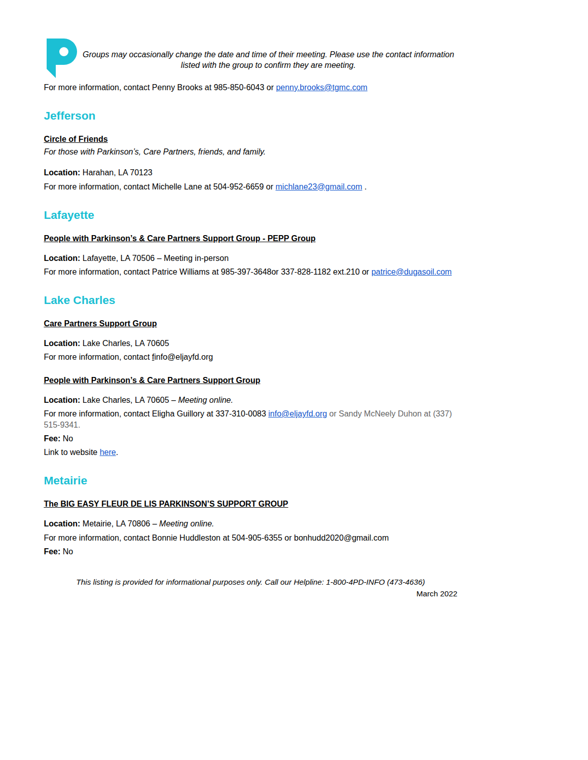Groups may occasionally change the date and time of their meeting. Please use the contact information listed with the group to confirm they are meeting.
For more information, contact Penny Brooks at 985-850-6043 or penny.brooks@tgmc.com
Jefferson
Circle of Friends
For those with Parkinson’s, Care Partners, friends, and family.
Location: Harahan, LA 70123
For more information, contact Michelle Lane at 504-952-6659 or michlane23@gmail.com .
Lafayette
People with Parkinson’s & Care Partners Support Group - PEPP Group
Location: Lafayette, LA 70506 – Meeting in-person
For more information, contact Patrice Williams at 985-397-3648or 337-828-1182 ext.210 or patrice@dugasoil.com
Lake Charles
Care Partners Support Group
Location: Lake Charles, LA 70605
For more information, contact finfo@eljayfd.org
People with Parkinson’s & Care Partners Support Group
Location: Lake Charles, LA 70605 – Meeting online.
For more information, contact Eligha Guillory at 337-310-0083 info@eljayfd.org or Sandy McNeely Duhon at (337) 515-9341.
Fee: No
Link to website here.
Metairie
The BIG EASY FLEUR DE LIS PARKINSON’S SUPPORT GROUP
Location: Metairie, LA 70806 – Meeting online.
For more information, contact Bonnie Huddleston at 504-905-6355 or bonhudd2020@gmail.com
Fee: No
This listing is provided for informational purposes only. Call our Helpline: 1-800-4PD-INFO (473-4636)
March 2022